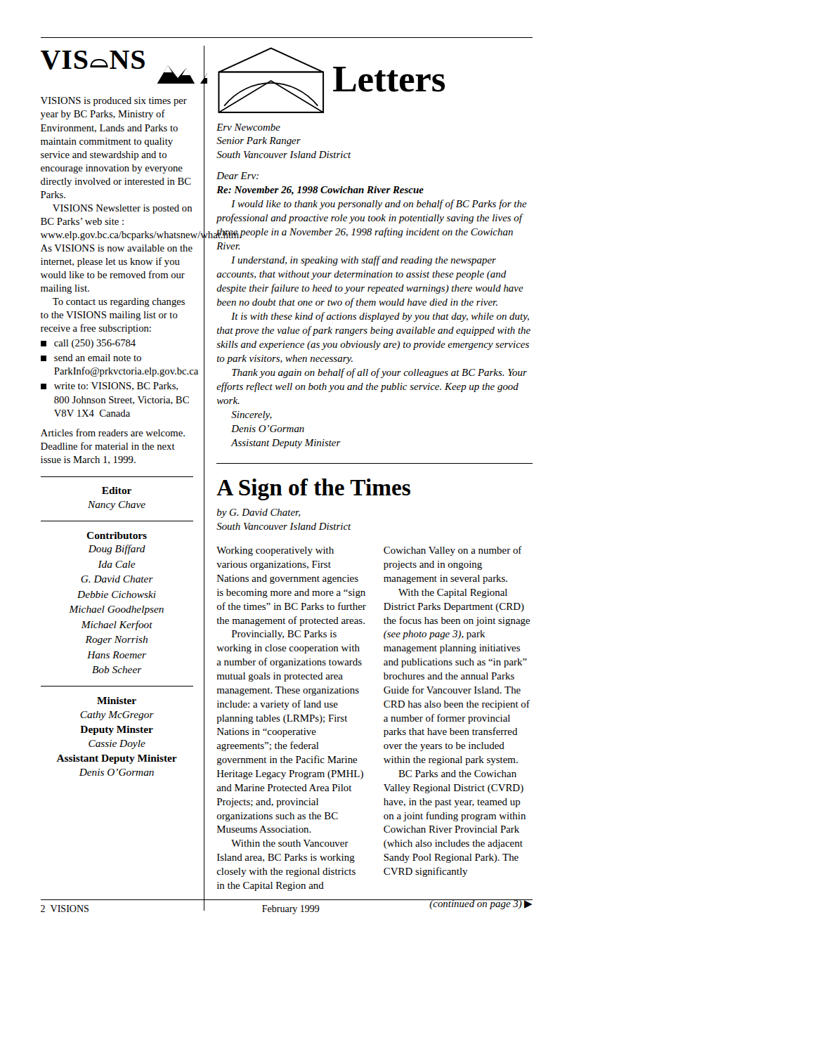VIS NS
VISIONS is produced six times per year by BC Parks, Ministry of Environment, Lands and Parks to maintain commitment to quality service and stewardship and to encourage innovation by everyone directly involved or interested in BC Parks.
VISIONS Newsletter is posted on BC Parks’ web site : www.elp.gov.bc.ca/bcparks/whatsnew/what.htm. As VISIONS is now available on the internet, please let us know if you would like to be removed from our mailing list.
To contact us regarding changes to the VISIONS mailing list or to receive a free subscription:
call (250) 356-6784
send an email note to ParkInfo@prkvctoria.elp.gov.bc.ca
write to: VISIONS, BC Parks, 800 Johnson Street, Victoria, BC V8V 1X4 Canada
Articles from readers are welcome. Deadline for material in the next issue is March 1, 1999.
Editor
Nancy Chave
Contributors
Doug Biffard
Ida Cale
G. David Chater
Debbie Cichowski
Michael Goodhelpsen
Michael Kerfoot
Roger Norrish
Hans Roemer
Bob Scheer
Minister
Cathy McGregor
Deputy Minster
Cassie Doyle
Assistant Deputy Minister
Denis O’Gorman
Letters
Erv Newcombe
Senior Park Ranger
South Vancouver Island District
Dear Erv:
Re: November 26, 1998 Cowichan River Rescue
I would like to thank you personally and on behalf of BC Parks for the professional and proactive role you took in potentially saving the lives of three people in a November 26, 1998 rafting incident on the Cowichan River.
I understand, in speaking with staff and reading the newspaper accounts, that without your determination to assist these people (and despite their failure to heed to your repeated warnings) there would have been no doubt that one or two of them would have died in the river.
It is with these kind of actions displayed by you that day, while on duty, that prove the value of park rangers being available and equipped with the skills and experience (as you obviously are) to provide emergency services to park visitors, when necessary.
Thank you again on behalf of all of your colleagues at BC Parks. Your efforts reflect well on both you and the public service. Keep up the good work.
Sincerely,
Denis O’Gorman
Assistant Deputy Minister
A Sign of the Times
by G. David Chater,
South Vancouver Island District
Working cooperatively with various organizations, First Nations and government agencies is becoming more and more a “sign of the times” in BC Parks to further the management of protected areas.
Provincially, BC Parks is working in close cooperation with a number of organizations towards mutual goals in protected area management. These organizations include: a variety of land use planning tables (LRMPs); First Nations in “cooperative agreements”; the federal government in the Pacific Marine Heritage Legacy Program (PMHL) and Marine Protected Area Pilot Projects; and, provincial organizations such as the BC Museums Association.
Within the south Vancouver Island area, BC Parks is working closely with the regional districts in the Capital Region and Cowichan Valley on a number of projects and in ongoing management in several parks.
With the Capital Regional District Parks Department (CRD) the focus has been on joint signage (see photo page 3), park management planning initiatives and publications such as “in park” brochures and the annual Parks Guide for Vancouver Island. The CRD has also been the recipient of a number of former provincial parks that have been transferred over the years to be included within the regional park system.
BC Parks and the Cowichan Valley Regional District (CVRD) have, in the past year, teamed up on a joint funding program within Cowichan River Provincial Park (which also includes the adjacent Sandy Pool Regional Park). The CVRD significantly
(continued on page 3) ▶
2 VISIONS
February 1999